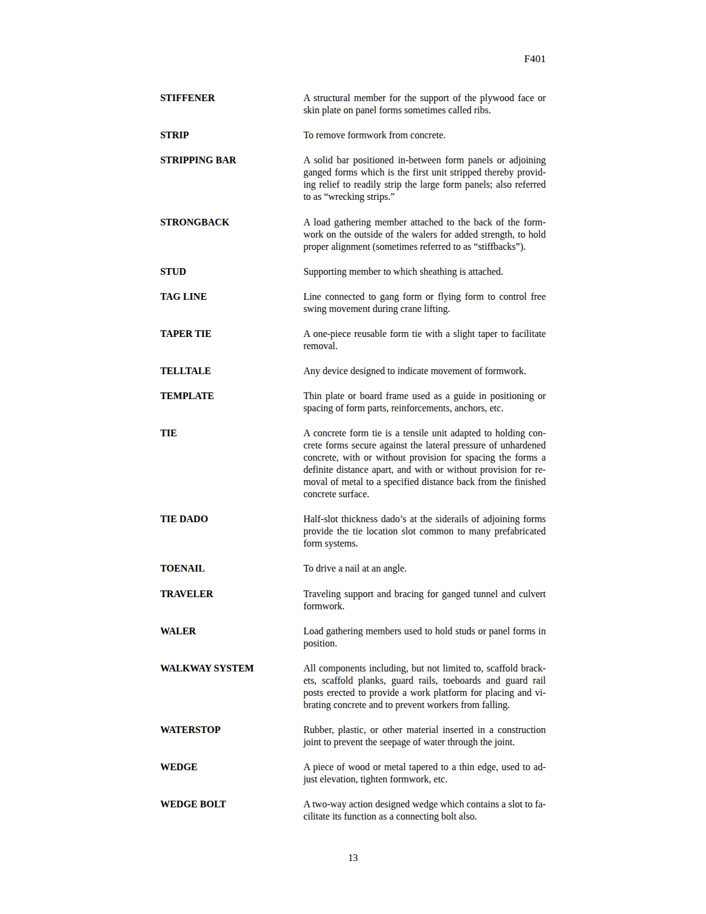F401
STIFFENER
A structural member for the support of the plywood face or skin plate on panel forms sometimes called ribs.
STRIP
To remove formwork from concrete.
STRIPPING BAR
A solid bar positioned in-between form panels or adjoining ganged forms which is the first unit stripped thereby providing relief to readily strip the large form panels; also referred to as “wrecking strips.”
STRONGBACK
A load gathering member attached to the back of the formwork on the outside of the walers for added strength, to hold proper alignment (sometimes referred to as “stiffbacks”).
STUD
Supporting member to which sheathing is attached.
TAG LINE
Line connected to gang form or flying form to control free swing movement during crane lifting.
TAPER TIE
A one-piece reusable form tie with a slight taper to facilitate removal.
TELLTALE
Any device designed to indicate movement of formwork.
TEMPLATE
Thin plate or board frame used as a guide in positioning or spacing of form parts, reinforcements, anchors, etc.
TIE
A concrete form tie is a tensile unit adapted to holding concrete forms secure against the lateral pressure of unhardened concrete, with or without provision for spacing the forms a definite distance apart, and with or without provision for removal of metal to a specified distance back from the finished concrete surface.
TIE DADO
Half-slot thickness dado’s at the siderails of adjoining forms provide the tie location slot common to many prefabricated form systems.
TOENAIL
To drive a nail at an angle.
TRAVELER
Traveling support and bracing for ganged tunnel and culvert formwork.
WALER
Load gathering members used to hold studs or panel forms in position.
WALKWAY SYSTEM
All components including, but not limited to, scaffold brackets, scaffold planks, guard rails, toeboards and guard rail posts erected to provide a work platform for placing and vibrating concrete and to prevent workers from falling.
WATERSTOP
Rubber, plastic, or other material inserted in a construction joint to prevent the seepage of water through the joint.
WEDGE
A piece of wood or metal tapered to a thin edge, used to adjust elevation, tighten formwork, etc.
WEDGE BOLT
A two-way action designed wedge which contains a slot to facilitate its function as a connecting bolt also.
13